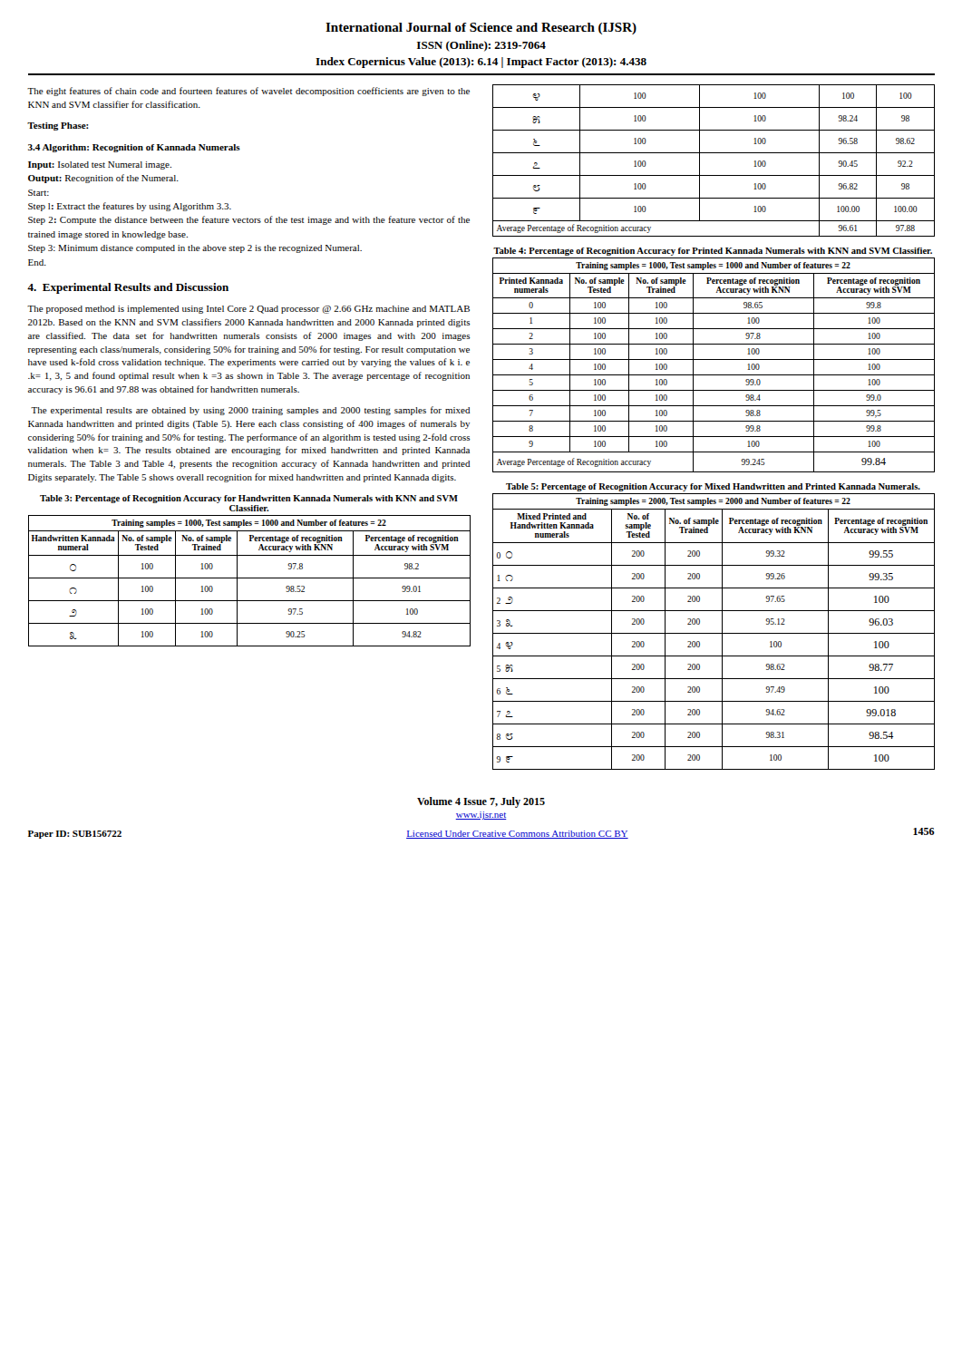International Journal of Science and Research (IJSR)
ISSN (Online): 2319-7064
Index Copernicus Value (2013): 6.14 | Impact Factor (2013): 4.438
The eight features of chain code and fourteen features of wavelet decomposition coefficients are given to the KNN and SVM classifier for classification.
Testing Phase:
3.4 Algorithm: Recognition of Kannada Numerals
Input: Isolated test Numeral image.
Output: Recognition of the Numeral.
Start:
Step l: Extract the features by using Algorithm 3.3.
Step 2: Compute the distance between the feature vectors of the test image and with the feature vector of the trained image stored in knowledge base.
Step 3: Minimum distance computed in the above step 2 is the recognized Numeral.
End.
4. Experimental Results and Discussion
The proposed method is implemented using Intel Core 2 Quad processor @ 2.66 GHz machine and MATLAB 2012b. Based on the KNN and SVM classifiers 2000 Kannada handwritten and 2000 Kannada printed digits are classified. The data set for handwritten numerals consists of 2000 images and with 200 images representing each class/numerals, considering 50% for training and 50% for testing. For result computation we have used k-fold cross validation technique. The experiments were carried out by varying the values of k i. e .k= 1, 3, 5 and found optimal result when k =3 as shown in Table 3. The average percentage of recognition accuracy is 96.61 and 97.88 was obtained for handwritten numerals.
The experimental results are obtained by using 2000 training samples and 2000 testing samples for mixed Kannada handwritten and printed digits (Table 5). Here each class consisting of 400 images of numerals by considering 50% for training and 50% for testing. The performance of an algorithm is tested using 2-fold cross validation when k= 3. The results obtained are encouraging for mixed handwritten and printed Kannada numerals. The Table 3 and Table 4, presents the recognition accuracy of Kannada handwritten and printed Digits separately. The Table 5 shows overall recognition for mixed handwritten and printed Kannada digits.
Table 3: Percentage of Recognition Accuracy for Handwritten Kannada Numerals with KNN and SVM Classifier.
| Training samples = 1000, Test samples = 1000 and Number of features = 22 |
| Handwritten Kannada numeral | No. of sample Tested | No. of sample Trained | Percentage of recognition Accuracy with KNN | Percentage of recognition Accuracy with SVM |
| ೦ | 100 | 100 | 97.8 | 98.2 |
| ೧ | 100 | 100 | 98.52 | 99.01 |
| ೨ | 100 | 100 | 97.5 | 100 |
| ೩ | 100 | 100 | 90.25 | 94.82 |
| ೪ | 100 | 100 | 100 | 100 |
| ೫ | 100 | 100 | 98.24 | 98 |
| ೬ | 100 | 100 | 96.58 | 98.62 |
| ೭ | 100 | 100 | 90.45 | 92.2 |
| ೮ | 100 | 100 | 96.82 | 98 |
| ೯ | 100 | 100 | 100.00 | 100.00 |
| Average Percentage of Recognition accuracy | 96.61 | 97.88 |
Table 4: Percentage of Recognition Accuracy for Printed Kannada Numerals with KNN and SVM Classifier.
| Training samples = 1000, Test samples = 1000 and Number of features = 22 |
| Printed Kannada numerals | No. of sample Tested | No. of sample Trained | Percentage of recognition Accuracy with KNN | Percentage of recognition Accuracy with SVM |
| 0 | 100 | 100 | 98.65 | 99.8 |
| 1 | 100 | 100 | 100 | 100 |
| 2 | 100 | 100 | 97.8 | 100 |
| 3 | 100 | 100 | 100 | 100 |
| 4 | 100 | 100 | 100 | 100 |
| 5 | 100 | 100 | 99.0 | 100 |
| 6 | 100 | 100 | 98.4 | 99.0 |
| 7 | 100 | 100 | 98.8 | 99,5 |
| 8 | 100 | 100 | 99.8 | 99.8 |
| 9 | 100 | 100 | 100 | 100 |
| Average Percentage of Recognition accuracy | 99.245 | 99.84 |
Table 5: Percentage of Recognition Accuracy for Mixed Handwritten and Printed Kannada Numerals.
| Training samples = 2000, Test samples = 2000 and Number of features = 22 |
| Mixed Printed and Handwritten Kannada numerals | No. of sample Tested | No. of sample Trained | Percentage of recognition Accuracy with KNN | Percentage of recognition Accuracy with SVM |
| 0 ೦ | 200 | 200 | 99.32 | 99.55 |
| 1 ೧ | 200 | 200 | 99.26 | 99.35 |
| 2 ೨ | 200 | 200 | 97.65 | 100 |
| 3 ೩ | 200 | 200 | 95.12 | 96.03 |
| 4 ೪ | 200 | 200 | 100 | 100 |
| 5 ೫ | 200 | 200 | 98.62 | 98.77 |
| 6 ೬ | 200 | 200 | 97.49 | 100 |
| 7 ೭ | 200 | 200 | 94.62 | 99.018 |
| 8 ೮ | 200 | 200 | 98.31 | 98.54 |
| 9 ೯ | 200 | 200 | 100 | 100 |
Volume 4 Issue 7, July 2015
www.ijsr.net
Paper ID: SUB156722
Licensed Under Creative Commons Attribution CC BY
1456